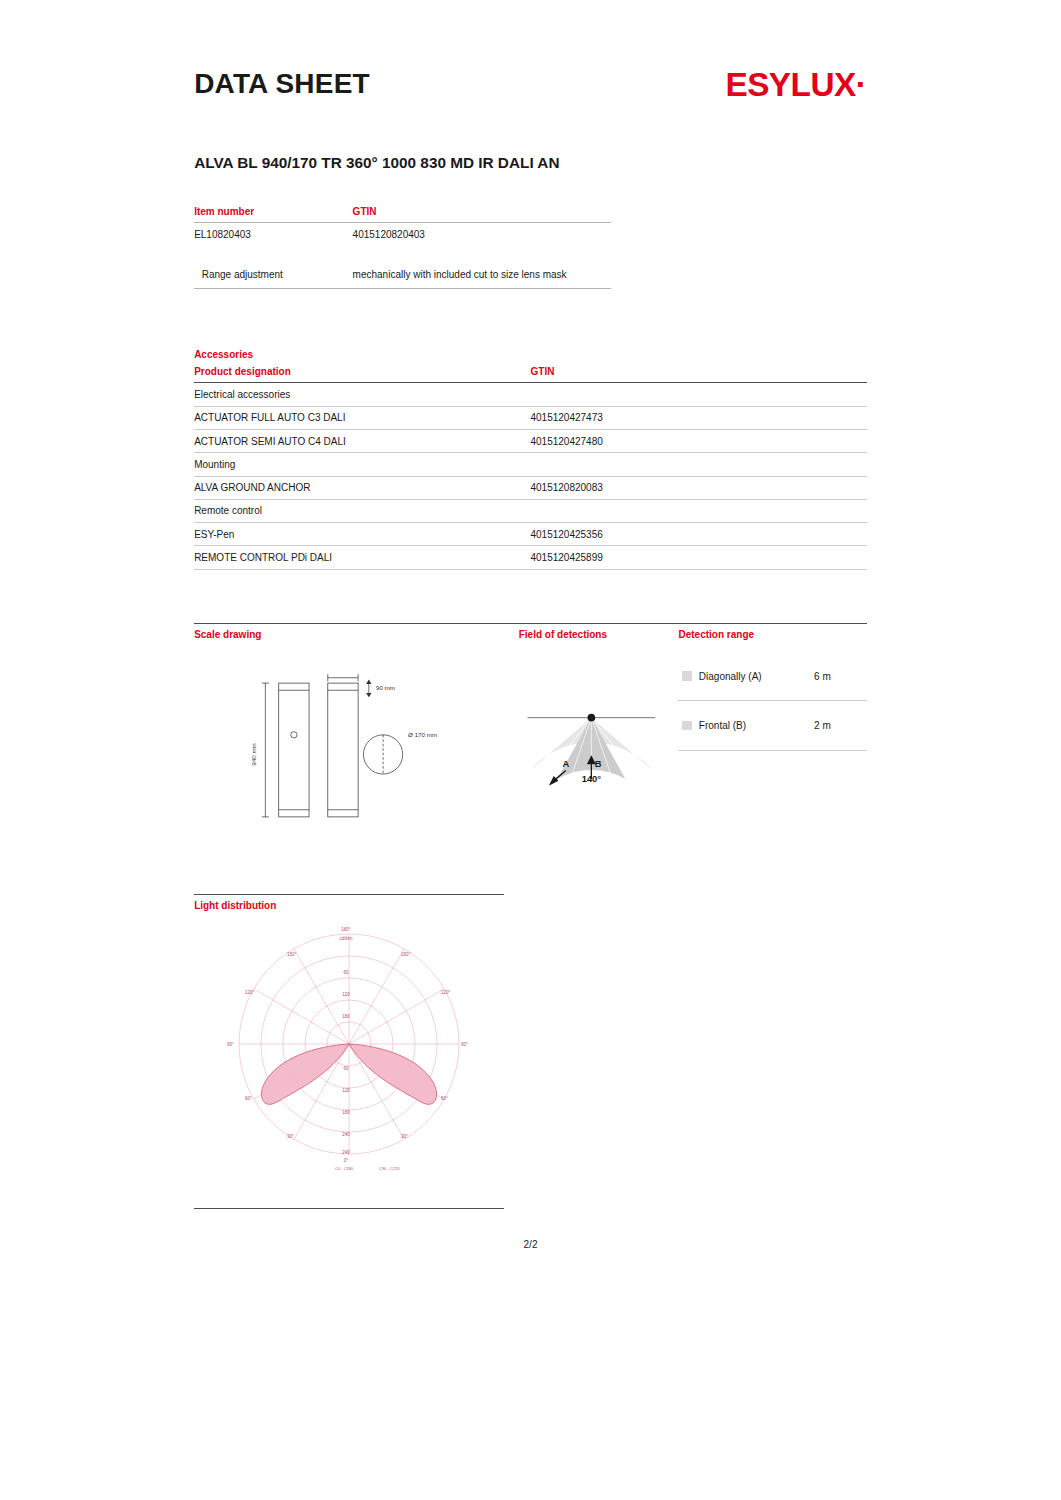DATA SHEET
ESYLUX·
ALVA BL 940/170 TR 360° 1000 830 MD IR DALI AN
| Item number | GTIN |
| --- | --- |
| EL10820403 | 4015120820403 |
| Range adjustment | mechanically with included cut to size lens mask |
Accessories
| Product designation | GTIN |
| --- | --- |
| Electrical accessories | |
| ACTUATOR FULL AUTO C3 DALI | 4015120427473 |
| ACTUATOR SEMI AUTO C4 DALI | 4015120427480 |
| Mounting | |
| ALVA GROUND ANCHOR | 4015120820083 |
| Remote control | |
| ESY-Pen | 4015120425356 |
| REMOTE CONTROL PDi DALI | 4015120425899 |
Scale drawing
940 mm 90 mm Ø 170 mm
Field of detections
A B 140°
Detection range
| Diagonally (A) | 6 m |
| Frontal (B) | 2 m |
Light distribution
180° cd/klm 150° 150° 120° 120° 90° 90° 60° 60° 30° 30° 0° 240 60 120 180 60 120 180 240 C0 - C180 C90 - C270
2/2